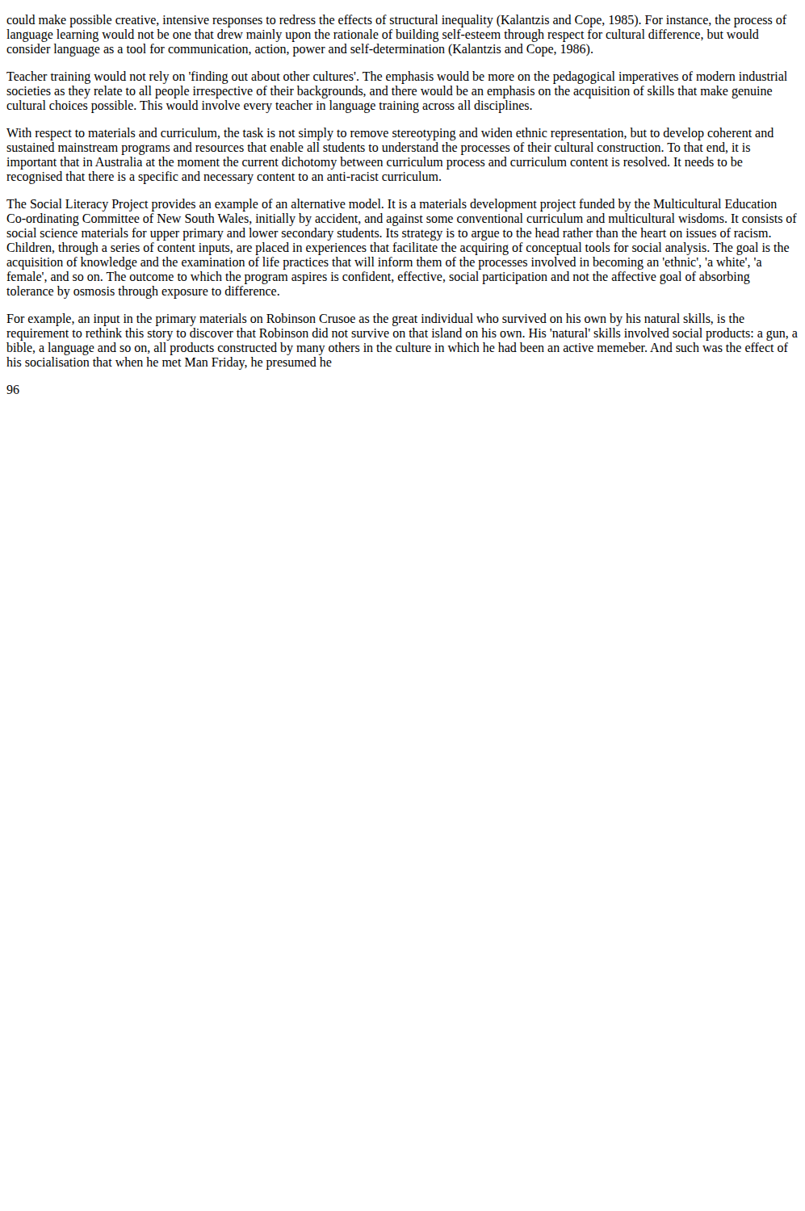could make possible creative, intensive responses to redress the effects of structural inequality (Kalantzis and Cope, 1985). For instance, the process of language learning would not be one that drew mainly upon the rationale of building self-esteem through respect for cultural difference, but would consider language as a tool for communication, action, power and self-determination (Kalantzis and Cope, 1986).
Teacher training would not rely on 'finding out about other cultures'. The emphasis would be more on the pedagogical imperatives of modern industrial societies as they relate to all people irrespective of their backgrounds, and there would be an emphasis on the acquisition of skills that make genuine cultural choices possible. This would involve every teacher in language training across all disciplines.
With respect to materials and curriculum, the task is not simply to remove stereotyping and widen ethnic representation, but to develop coherent and sustained mainstream programs and resources that enable all students to understand the processes of their cultural construction. To that end, it is important that in Australia at the moment the current dichotomy between curriculum process and curriculum content is resolved. It needs to be recognised that there is a specific and necessary content to an anti-racist curriculum.
The Social Literacy Project provides an example of an alternative model. It is a materials development project funded by the Multicultural Education Co-ordinating Committee of New South Wales, initially by accident, and against some conventional curriculum and multicultural wisdoms. It consists of social science materials for upper primary and lower secondary students. Its strategy is to argue to the head rather than the heart on issues of racism. Children, through a series of content inputs, are placed in experiences that facilitate the acquiring of conceptual tools for social analysis. The goal is the acquisition of knowledge and the examination of life practices that will inform them of the processes involved in becoming an 'ethnic', 'a white', 'a female', and so on. The outcome to which the program aspires is confident, effective, social participation and not the affective goal of absorbing tolerance by osmosis through exposure to difference.
For example, an input in the primary materials on Robinson Crusoe as the great individual who survived on his own by his natural skills, is the requirement to rethink this story to discover that Robinson did not survive on that island on his own. His 'natural' skills involved social products: a gun, a bible, a language and so on, all products constructed by many others in the culture in which he had been an active memeber. And such was the effect of his socialisation that when he met Man Friday, he presumed he
96